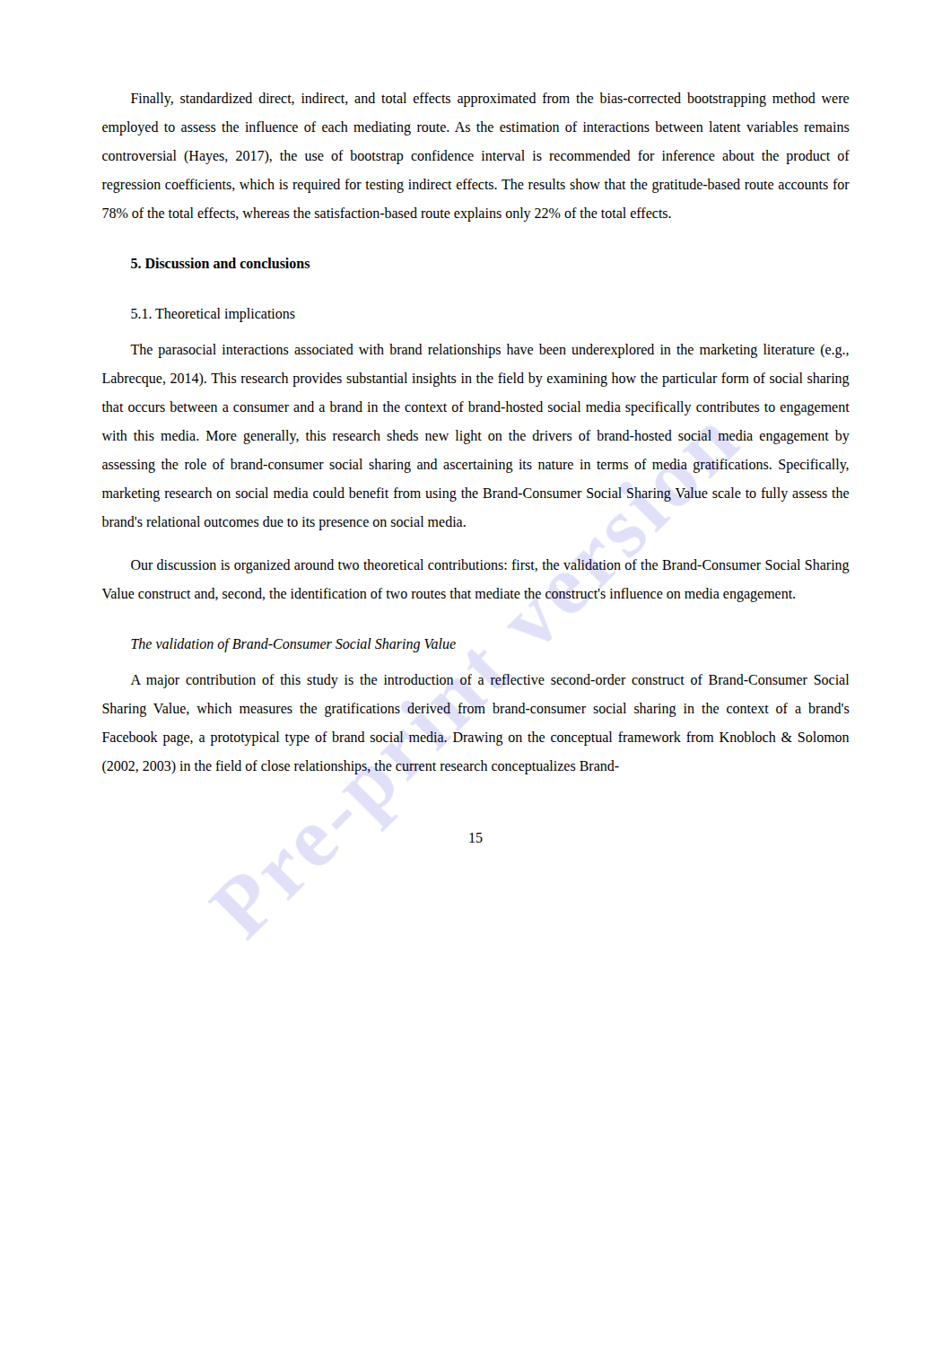Pre-print version
Finally, standardized direct, indirect, and total effects approximated from the bias-corrected bootstrapping method were employed to assess the influence of each mediating route. As the estimation of interactions between latent variables remains controversial (Hayes, 2017), the use of bootstrap confidence interval is recommended for inference about the product of regression coefficients, which is required for testing indirect effects. The results show that the gratitude-based route accounts for 78% of the total effects, whereas the satisfaction-based route explains only 22% of the total effects.
5. Discussion and conclusions
5.1. Theoretical implications
The parasocial interactions associated with brand relationships have been underexplored in the marketing literature (e.g., Labrecque, 2014). This research provides substantial insights in the field by examining how the particular form of social sharing that occurs between a consumer and a brand in the context of brand-hosted social media specifically contributes to engagement with this media. More generally, this research sheds new light on the drivers of brand-hosted social media engagement by assessing the role of brand-consumer social sharing and ascertaining its nature in terms of media gratifications. Specifically, marketing research on social media could benefit from using the Brand-Consumer Social Sharing Value scale to fully assess the brand's relational outcomes due to its presence on social media.
Our discussion is organized around two theoretical contributions: first, the validation of the Brand-Consumer Social Sharing Value construct and, second, the identification of two routes that mediate the construct's influence on media engagement.
The validation of Brand-Consumer Social Sharing Value
A major contribution of this study is the introduction of a reflective second-order construct of Brand-Consumer Social Sharing Value, which measures the gratifications derived from brand-consumer social sharing in the context of a brand's Facebook page, a prototypical type of brand social media. Drawing on the conceptual framework from Knobloch & Solomon (2002, 2003) in the field of close relationships, the current research conceptualizes Brand-
15